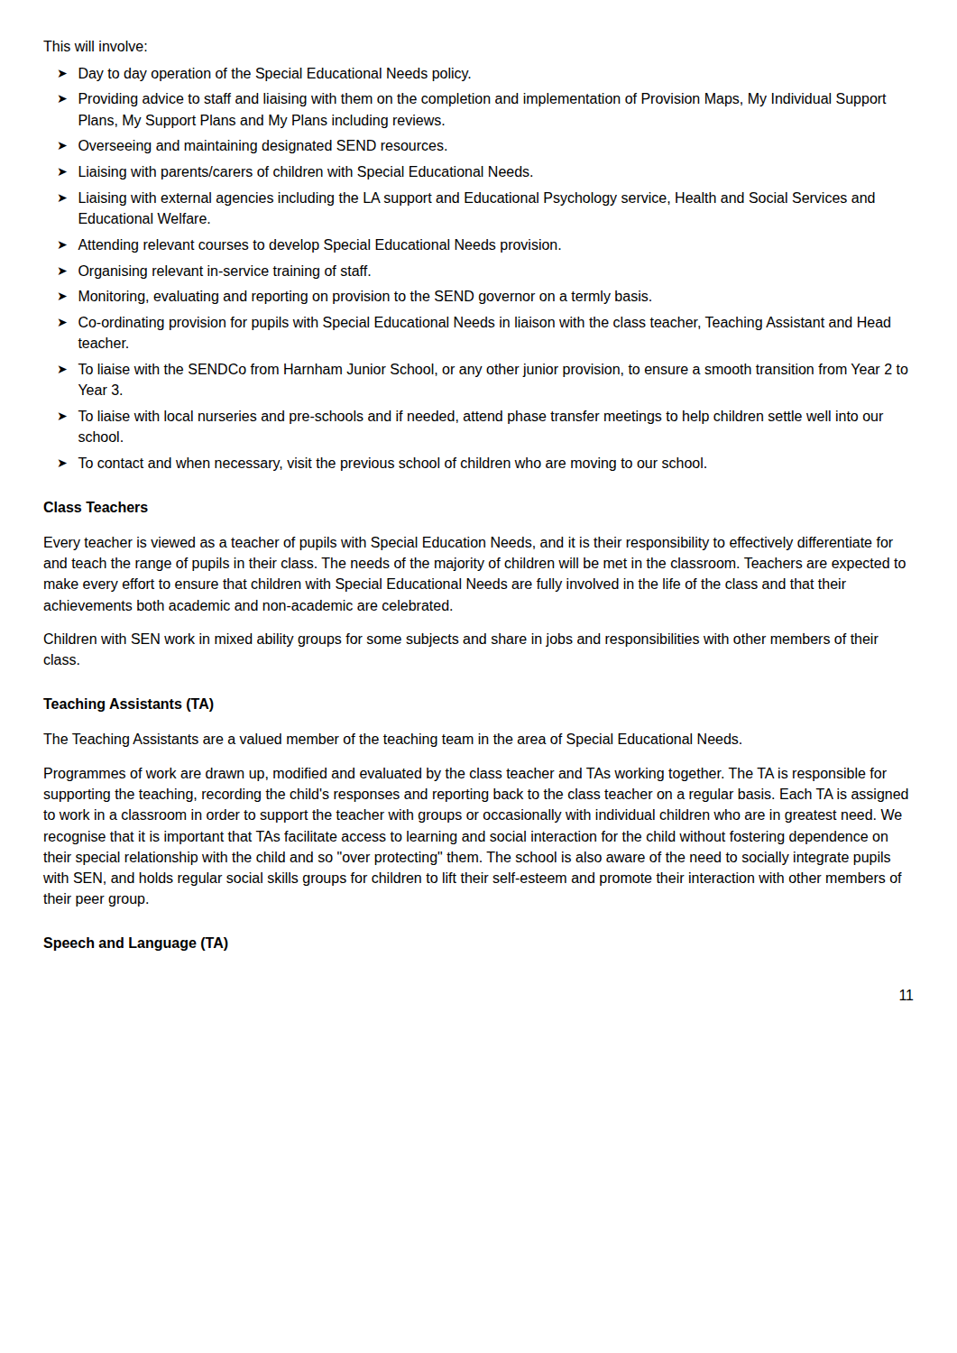This will involve:
Day to day operation of the Special Educational Needs policy.
Providing advice to staff and liaising with them on the completion and implementation of Provision Maps, My Individual Support Plans, My Support Plans and My Plans including reviews.
Overseeing and maintaining designated SEND resources.
Liaising with parents/carers of children with Special Educational Needs.
Liaising with external agencies including the LA support and Educational Psychology service, Health and Social Services and Educational Welfare.
Attending relevant courses to develop Special Educational Needs provision.
Organising relevant in-service training of staff.
Monitoring, evaluating and reporting on provision to the SEND governor on a termly basis.
Co-ordinating provision for pupils with Special Educational Needs in liaison with the class teacher, Teaching Assistant and Head teacher.
To liaise with the SENDCo from Harnham Junior School, or any other junior provision, to ensure a smooth transition from Year 2 to Year 3.
To liaise with local nurseries and pre-schools and if needed, attend phase transfer meetings to help children settle well into our school.
To contact and when necessary, visit the previous school of children who are moving to our school.
Class Teachers
Every teacher is viewed as a teacher of pupils with Special Education Needs, and it is their responsibility to effectively differentiate for and teach the range of pupils in their class. The needs of the majority of children will be met in the classroom. Teachers are expected to make every effort to ensure that children with Special Educational Needs are fully involved in the life of the class and that their achievements both academic and non-academic are celebrated.
Children with SEN work in mixed ability groups for some subjects and share in jobs and responsibilities with other members of their class.
Teaching Assistants (TA)
The Teaching Assistants are a valued member of the teaching team in the area of Special Educational Needs.
Programmes of work are drawn up, modified and evaluated by the class teacher and TAs working together. The TA is responsible for supporting the teaching, recording the child's responses and reporting back to the class teacher on a regular basis. Each TA is assigned to work in a classroom in order to support the teacher with groups or occasionally with individual children who are in greatest need. We recognise that it is important that TAs facilitate access to learning and social interaction for the child without fostering dependence on their special relationship with the child and so "over protecting" them. The school is also aware of the need to socially integrate pupils with SEN, and holds regular social skills groups for children to lift their self-esteem and promote their interaction with other members of their peer group.
Speech and Language (TA)
11